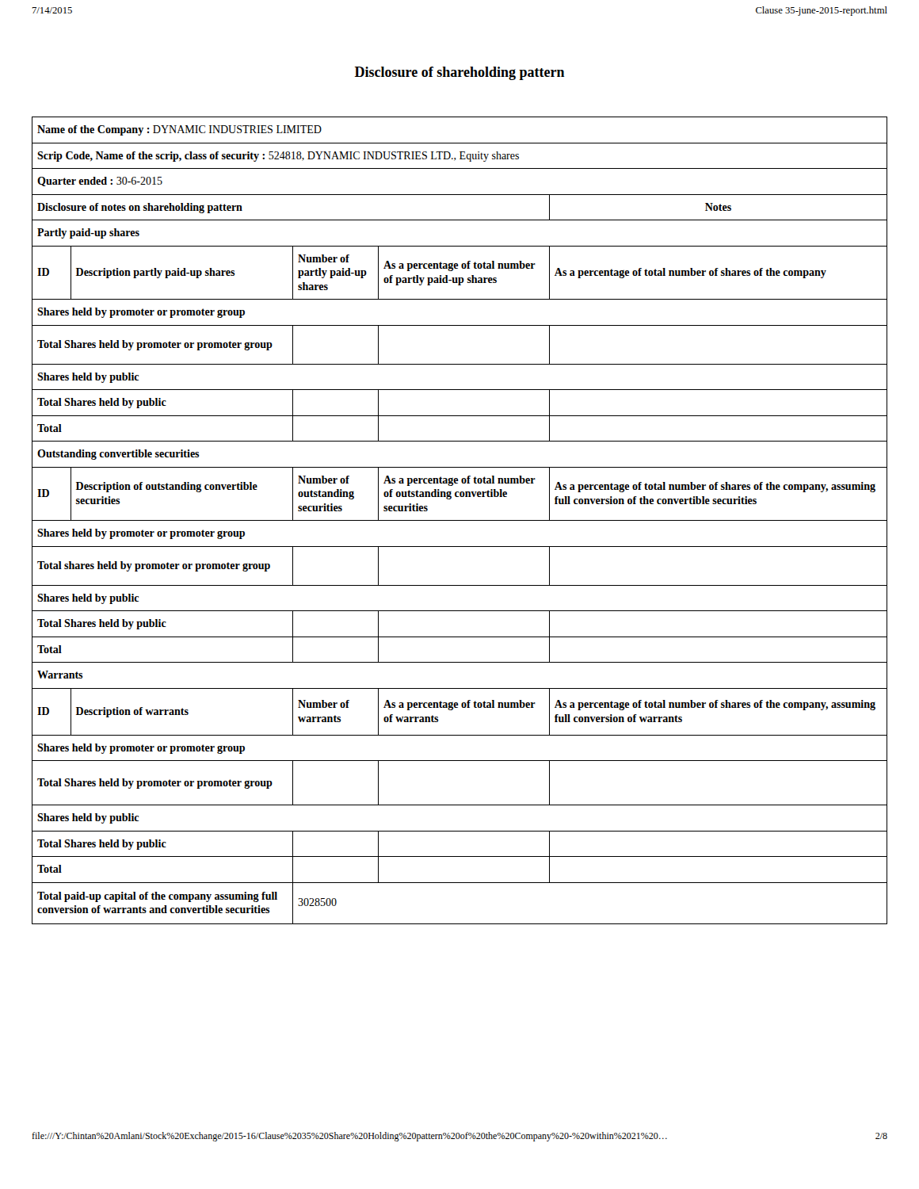7/14/2015
Clause 35-june-2015-report.html
Disclosure of shareholding pattern
| Name of the Company : DYNAMIC INDUSTRIES LIMITED |
| Scrip Code, Name of the scrip, class of security : 524818, DYNAMIC INDUSTRIES LTD., Equity shares |
| Quarter ended : 30-6-2015 |
| Disclosure of notes on shareholding pattern | Notes |
| Partly paid-up shares |
| ID | Description partly paid-up shares | Number of partly paid-up shares | As a percentage of total number of partly paid-up shares | As a percentage of total number of shares of the company |
| Shares held by promoter or promoter group |
| Total Shares held by promoter or promoter group | | | |
| Shares held by public |
| Total Shares held by public | | | |
| Total | | | |
| Outstanding convertible securities |
| ID | Description of outstanding convertible securities | Number of outstanding securities | As a percentage of total number of outstanding convertible securities | As a percentage of total number of shares of the company, assuming full conversion of the convertible securities |
| Shares held by promoter or promoter group |
| Total shares held by promoter or promoter group | | | |
| Shares held by public |
| Total Shares held by public | | | |
| Total | | | |
| Warrants |
| ID | Description of warrants | Number of warrants | As a percentage of total number of warrants | As a percentage of total number of shares of the company, assuming full conversion of warrants |
| Shares held by promoter or promoter group |
| Total Shares held by promoter or promoter group | | | |
| Shares held by public |
| Total Shares held by public | | | |
| Total | | | |
| Total paid-up capital of the company assuming full conversion of warrants and convertible securities | 3028500 |
file:///Y:/Chintan%20Amlani/Stock%20Exchange/2015-16/Clause%2035%20Share%20Holding%20pattern%20of%20the%20Company%20-%20within%2021%20…
2/8